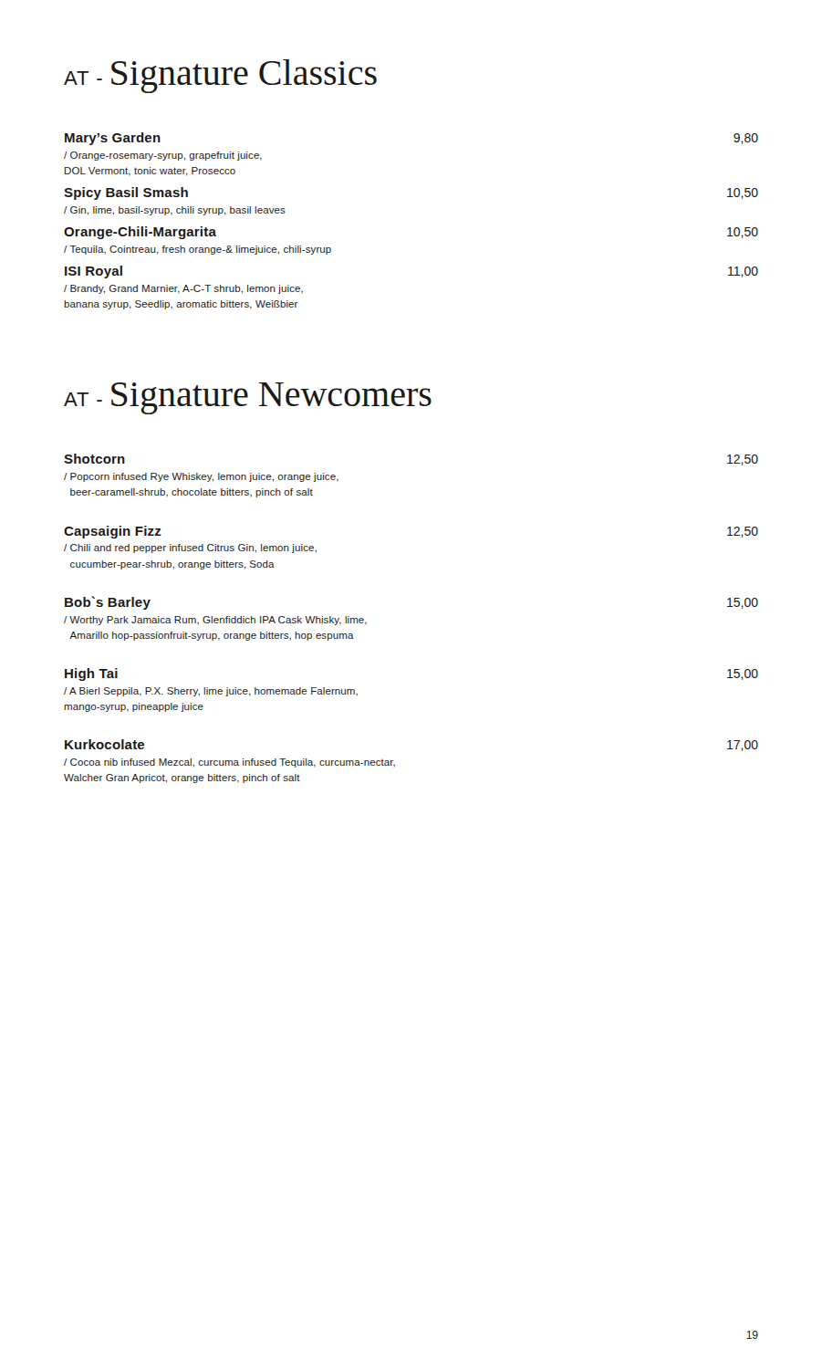AT - Signature Classics
Mary’s Garden 9,80
/ Orange-rosemary-syrup, grapefruit juice,
DOL Vermont, tonic water, Prosecco
Spicy Basil Smash 10,50
/ Gin, lime, basil-syrup, chili syrup, basil leaves
Orange-Chili-Margarita 10,50
/ Tequila, Cointreau, fresh orange-& limejuice, chili-syrup
ISI Royal 11,00
/ Brandy, Grand Marnier, A-C-T shrub, lemon juice,
banana syrup, Seedlip, aromatic bitters, Weißbier
AT - Signature Newcomers
Shotcorn 12,50
/ Popcorn infused Rye Whiskey, lemon juice, orange juice,
beer-caramell-shrub, chocolate bitters, pinch of salt
Capsaigin Fizz 12,50
/ Chili and red pepper infused Citrus Gin, lemon juice,
cucumber-pear-shrub, orange bitters, Soda
Bob`s Barley 15,00
/ Worthy Park Jamaica Rum, Glenfiddich IPA Cask Whisky, lime,
Amarillo hop-passionfruit-syrup, orange bitters, hop espuma
High Tai 15,00
/ A Bierl Seppila, P.X. Sherry, lime juice, homemade Falernum,
mango-syrup, pineapple juice
Kurkocolate 17,00
/ Cocoa nib infused Mezcal, curcuma infused Tequila, curcuma-nectar,
Walcher Gran Apricot, orange bitters, pinch of salt
19